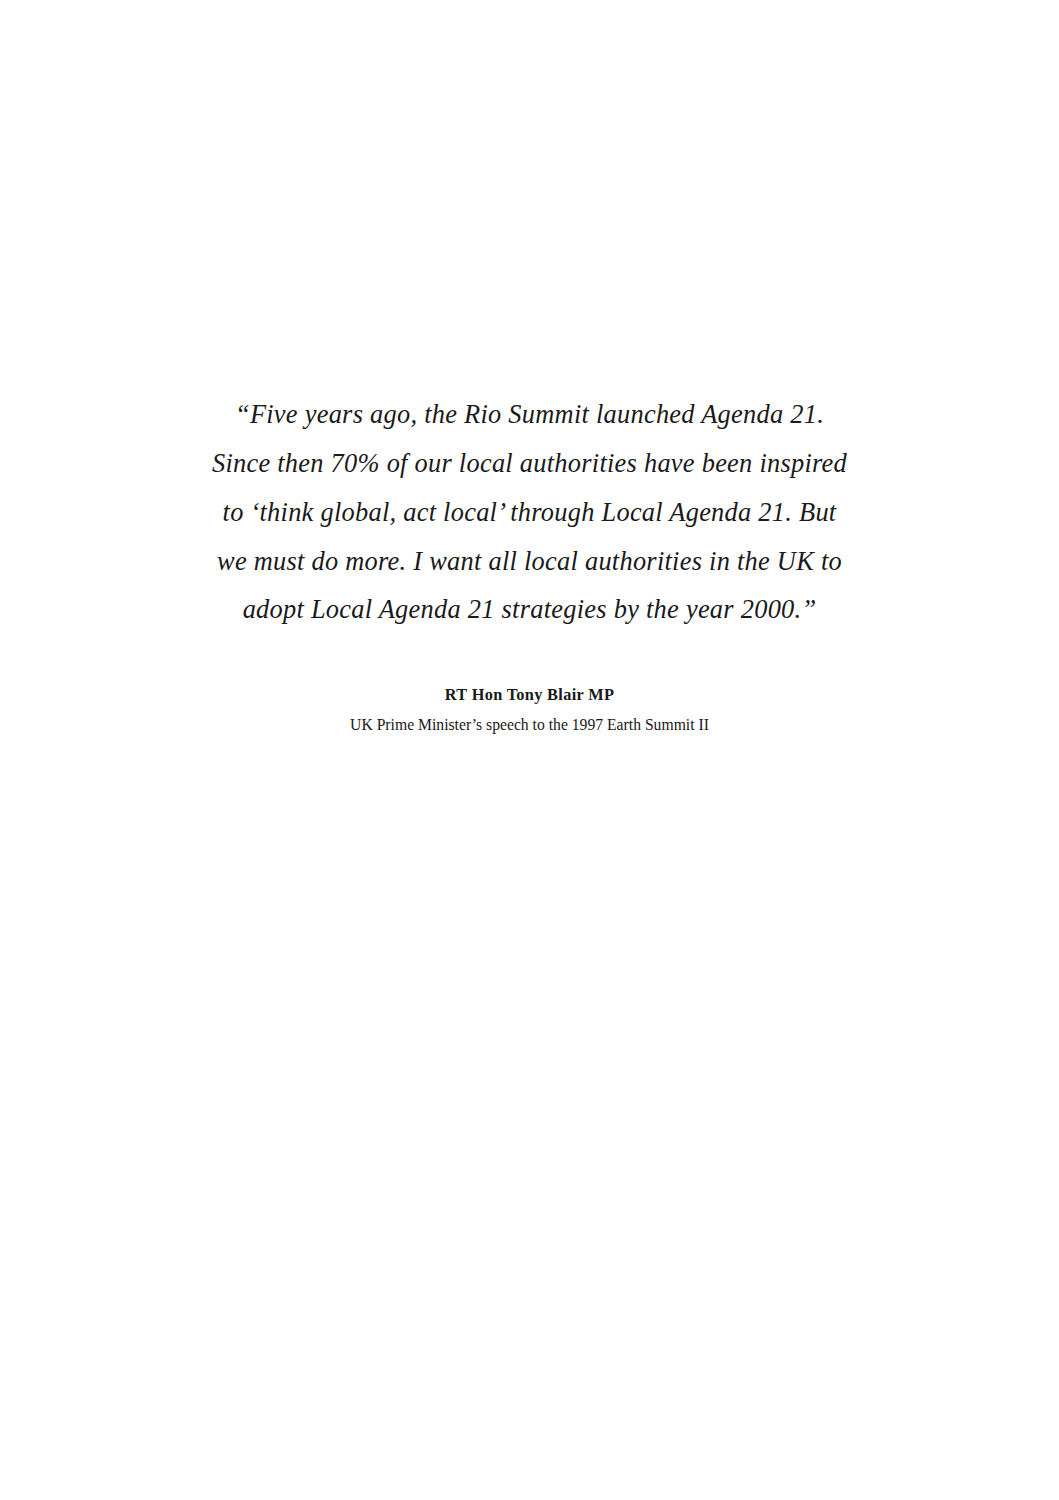“Five years ago, the Rio Summit launched Agenda 21. Since then 70% of our local authorities have been inspired to ‘think global, act local’ through Local Agenda 21. But we must do more. I want all local authorities in the UK to adopt Local Agenda 21 strategies by the year 2000.”
RT Hon Tony Blair MP
UK Prime Minister’s speech to the 1997 Earth Summit II